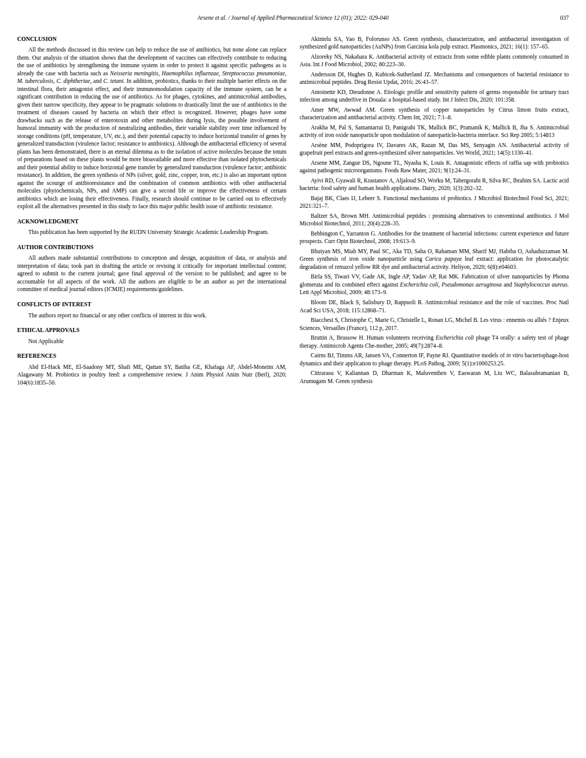Arsene et al. / Journal of Applied Pharmaceutical Science 12 (01); 2022: 029-040 037
Conclusion
All the methods discussed in this review can help to reduce the use of antibiotics, but none alone can replace them. Our analysis of the situation shows that the development of vaccines can effectively contribute to reducing the use of antibiotics by strengthening the immune system in order to protect it against specific pathogens as is already the case with bacteria such as Neisseria meningitis, Haemophilus influenzae, Streptococcus pneumoniae, M. tuberculosis, C. diphtheriae, and C. tetani. In addition, probiotics, thanks to their multiple barrier effects on the intestinal flora, their antagonist effect, and their immunomodulation capacity of the immune system, can be a significant contribution in reducing the use of antibiotics. As for phages, cytokines, and antimicrobial antibodies, given their narrow specificity, they appear to be pragmatic solutions to drastically limit the use of antibiotics in the treatment of diseases caused by bacteria on which their effect is recognized. However, phages have some drawbacks such as the release of enterotoxin and other metabolites during lysis, the possible involvement of humoral immunity with the production of neutralizing antibodies, their variable stability over time influenced by storage conditions (pH, temperature, UV, etc.), and their potential capacity to induce horizontal transfer of genes by generalized transduction (virulence factor; resistance to antibiotics). Although the antibacterial efficiency of several plants has been demonstrated, there is an eternal dilemma as to the isolation of active molecules because the totum of preparations based on these plants would be more bioavailable and more effective than isolated phytochemicals and their potential ability to induce horizontal gene transfer by generalized transduction (virulence factor; antibiotic resistance). In addition, the green synthesis of NPs (silver, gold, zinc, copper, iron, etc.) is also an important option against the scourge of antibioresistance and the combination of common antibiotics with other antibacterial molecules (phytochemicals, NPs, and AMP) can give a second life or improve the effectiveness of certain antibiotics which are losing their effectiveness. Finally, research should continue to be carried out to effectively exploit all the alternatives presented in this study to face this major public health issue of antibiotic resistance.
Acknowledgment
This publication has been supported by the RUDN University Strategic Academic Leadership Program.
Author Contributions
All authors made substantial contributions to conception and design, acquisition of data, or analysis and interpretation of data; took part in drafting the article or revising it critically for important intellectual content; agreed to submit to the current journal; gave final approval of the version to be published; and agree to be accountable for all aspects of the work. All the authors are eligible to be an author as per the international committee of medical journal editors (ICMJE) requirements/guidelines.
Conflicts of Interest
The authors report no financial or any other conflicts of interest in this work.
Ethical Approvals
Not Applicable
References
Abd El-Hack ME, El-Saadony MT, Shafi ME, Qattan SY, Batiha GE, Khafaga AF, Abdel-Moneim AM, Alagawany M. Probiotics in poultry feed: a comprehensive review. J Anim Physiol Anim Nutr (Berl), 2020; 104(6):1835–50.
Akintelu SA, Yao B, Folorunso AS. Green synthesis, characterization, and antibacterial investigation of synthesized gold nanoparticles (AuNPs) from Garcinia kola pulp extract. Plasmonics, 2021; 16(1): 157–65.
Alzoreky NS, Nakahara K. Antibacterial activity of extracts from some edible plants commonly consumed in Asia. Int J Food Microbiol, 2002; 80:223–30.
Andersson DI, Hughes D, Kubicek-Sutherland JZ. Mechanisms and consequences of bacterial resistance to antimicrobial peptides. Drug Resist Updat, 2016; 26:43–57.
Antoinette KD, Dieudonne A. Etiologic profile and sensitivity pattern of germs responsible for urinary tract infection among underfive in Douala: a hospital-based study. Int J Infect Dis, 2020; 101:358.
Amer MW, Awwad AM. Green synthesis of copper nanoparticles by Citrus limon fruits extract, characterization and antibacterial activity. Chem Int, 2021; 7:1–8.
Arakha M, Pal S, Samantarrai D, Panigrahi TK, Mallick BC, Pramanik K, Mallick B, Jha S. Antimicrobial activity of iron oxide nanoparticle upon modulation of nanoparticle-bacteria interface. Sci Rep 2005; 5:14813
Arsène MM, Podoprigora IV, Davares AK, Razan M, Das MS, Senyagin AN. Antibacterial activity of grapefruit peel extracts and green-synthesized silver nanoparticles. Vet World, 2021; 14(5):1330–41.
Arsene MM, Zangue DS, Ngoune TL, Nyasha K, Louis K. Antagonistic effects of raffia sap with probiotics against pathogenic microorganisms. Foods Raw Mater, 2021; 9(1):24–31.
Ayivi RD, Gyawali R, Krastanov A, Aljaloud SO, Worku M, Tahergorabi R, Silva RC, Ibrahim SA. Lactic acid bacteria: food safety and human health applications. Dairy, 2020; 1(3):202–32.
Bajaj BK, Claes IJ, Lebeer S. Functional mechanisms of probiotics. J Microbiol Biotechnol Food Sci, 2021; 2021:321–7.
Baltzer SA, Brown MH. Antimicrobial peptides : promising alternatives to conventional antibiotics. J Mol Microbiol Biotechnol, 2011; 20(4):228–35.
Bebbington C, Yarranton G. Antibodies for the treatment of bacterial infections: current experience and future prospects. Curr Opin Biotechnol, 2008; 19:613–9.
Bhuiyan MS, Miah MY, Paul SC, Aka TD, Saha O, Rahaman MM, Sharif MJ, Habiba O, Ashaduzzaman M. Green synthesis of iron oxide nanoparticle using Carica papaya leaf extract: application for photocatalytic degradation of remazol yellow RR dye and antibacterial activity. Heliyon, 2020; 6(8):e04603.
Birla SS, Tiwari VV, Gade AK, Ingle AP, Yadav AP, Rai MK. Fabrication of silver nanoparticles by Phoma glomerata and its combined effect against Escherichia coli, Pseudomonas aeruginosa and Staphylococcus aureus. Lett Appl Microbiol, 2009; 48:173–9.
Bloom DE, Black S, Salisbury D, Rappuoli R. Antimicrobial resistance and the role of vaccines. Proc Natl Acad Sci USA, 2018; 115:12868–71.
Biacchesi S, Christophe C, Marie G, Christelle L, Ronan LG, Michel B. Les virus : ennemis ou alliés ? Enjeux Sciences, Versailles (France), 112 p, 2017.
Bruttin A, Brussow H. Human volunteers receiving Escherichia coli phage T4 orally: a safety test of phage therapy. Antimicrob Agents Che-mother, 2005; 49(7):2874–8.
Cairns BJ, Timms AR, Jansen VA, Connerton IF, Payne RJ. Quantitative models of in vitro bacteriophage-host dynamics and their application to phage therapy. PLoS Pathog, 2009; 5(1):e1000253.25.
Cittrarasu V, Kaliannan D, Dharman K, Maluventhen V, Easwaran M, Liu WC, Balasubramanian B, Arumugam M. Green synthesis